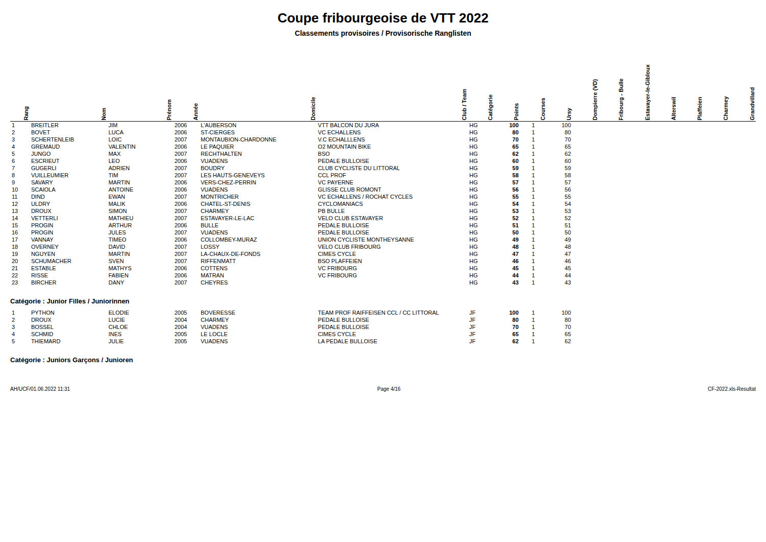Coupe fribourgeoise de VTT 2022
Classements provisoires / Provisorische Ranglisten
| Rang | Nom | Prénom | Année | Domicile | Club / Team | Catégorie | Points | Courses | Ursy | Dompierre (VD) | Fribourg - Bulle | Estavayer-le-Gibloux | Alterswil | Plaffeien | Charmey | Grandvillard |
| --- | --- | --- | --- | --- | --- | --- | --- | --- | --- | --- | --- | --- | --- | --- | --- | --- |
| 1 | BREITLER | JIM | 2006 | L'AUBERSON | VTT BALCON DU JURA | HG | 100 | 1 | 100 | | | | | | | |
| 2 | BOVET | LUCA | 2006 | ST-CIERGES | VC ECHALLENS | HG | 80 | 1 | 80 | | | | | | | |
| 3 | SCHERTENLEIB | LOIC | 2007 | MONTAUBION-CHARDONNE | V.C ECHALLLENS | HG | 70 | 1 | 70 | | | | | | | |
| 4 | GREMAUD | VALENTIN | 2006 | LE PAQUIER | O2 MOUNTAIN BIKE | HG | 65 | 1 | 65 | | | | | | | |
| 5 | JUNGO | MAX | 2007 | RECHTHALTEN | BSO | HG | 62 | 1 | 62 | | | | | | | |
| 6 | ESCRIEUT | LEO | 2006 | VUADENS | PEDALE BULLOISE | HG | 60 | 1 | 60 | | | | | | | |
| 7 | GUGERLI | ADRIEN | 2007 | BOUDRY | CLUB CYCLISTE DU LITTORAL | HG | 59 | 1 | 59 | | | | | | | |
| 8 | VUILLEUMIER | TIM | 2007 | LES HAUTS-GENEVEYS | CCL PROF | HG | 58 | 1 | 58 | | | | | | | |
| 9 | SAVARY | MARTIN | 2006 | VERS-CHEZ-PERRIN | VC PAYERNE | HG | 57 | 1 | 57 | | | | | | | |
| 10 | SCAIOLA | ANTOINE | 2006 | VUADENS | GLISSE CLUB ROMONT | HG | 56 | 1 | 56 | | | | | | | |
| 11 | DIND | EWAN | 2007 | MONTRICHER | VC ECHALLENS / ROCHAT CYCLES | HG | 55 | 1 | 55 | | | | | | | |
| 12 | ULDRY | MALIK | 2006 | CHATEL-ST-DENIS | CYCLOMANIACS | HG | 54 | 1 | 54 | | | | | | | |
| 13 | DROUX | SIMON | 2007 | CHARMEY | PB BULLE | HG | 53 | 1 | 53 | | | | | | | |
| 14 | VETTERLI | MATHIEU | 2007 | ESTAVAYER-LE-LAC | VELO CLUB ESTAVAYER | HG | 52 | 1 | 52 | | | | | | | |
| 15 | PROGIN | ARTHUR | 2006 | BULLE | PEDALE BULLOISE | HG | 51 | 1 | 51 | | | | | | | |
| 16 | PROGIN | JULES | 2007 | VUADENS | PEDALE BULLOISE | HG | 50 | 1 | 50 | | | | | | | |
| 17 | VANNAY | TIMEO | 2006 | COLLOMBEY-MURAZ | UNION CYCLISTE MONTHEYSANNE | HG | 49 | 1 | 49 | | | | | | | |
| 18 | OVERNEY | DAVID | 2007 | LOSSY | VELO CLUB FRIBOURG | HG | 48 | 1 | 48 | | | | | | | |
| 19 | NGUYEN | MARTIN | 2007 | LA-CHAUX-DE-FONDS | CIMES CYCLE | HG | 47 | 1 | 47 | | | | | | | |
| 20 | SCHUMACHER | SVEN | 2007 | RIFFENMATT | BSO PLAFFEIEN | HG | 46 | 1 | 46 | | | | | | | |
| 21 | ESTABLE | MATHYS | 2006 | COTTENS | VC FRIBOURG | HG | 45 | 1 | 45 | | | | | | | |
| 22 | RISSE | FABIEN | 2006 | MATRAN | VC FRIBOURG | HG | 44 | 1 | 44 | | | | | | | |
| 23 | BIRCHER | DANY | 2007 | CHEYRES | | HG | 43 | 1 | 43 | | | | | | | |
Catégorie : Junior Filles / Juniorinnen
| 1 | PYTHON | ELODIE | 2005 | BOVERESSE | TEAM PROF RAIFFEISEN CCL / CC LITTORAL | JF | 100 | 1 | 100 | | | | | | | |
| 2 | DROUX | LUCIE | 2004 | CHARMEY | PEDALE BULLOISE | JF | 80 | 1 | 80 | | | | | | | |
| 3 | BOSSEL | CHLOE | 2004 | VUADENS | PEDALE BULLOISE | JF | 70 | 1 | 70 | | | | | | | |
| 4 | SCHMID | INES | 2005 | LE LOCLE | CIMES CYCLE | JF | 65 | 1 | 65 | | | | | | | |
| 5 | THIEMARD | JULIE | 2005 | VUADENS | LA PEDALE BULLOISE | JF | 62 | 1 | 62 | | | | | | | |
Catégorie : Juniors Garçons / Junioren
AH/UCF/01.06.2022 11:31 Page 4/16 CF-2022.xls-Resultat